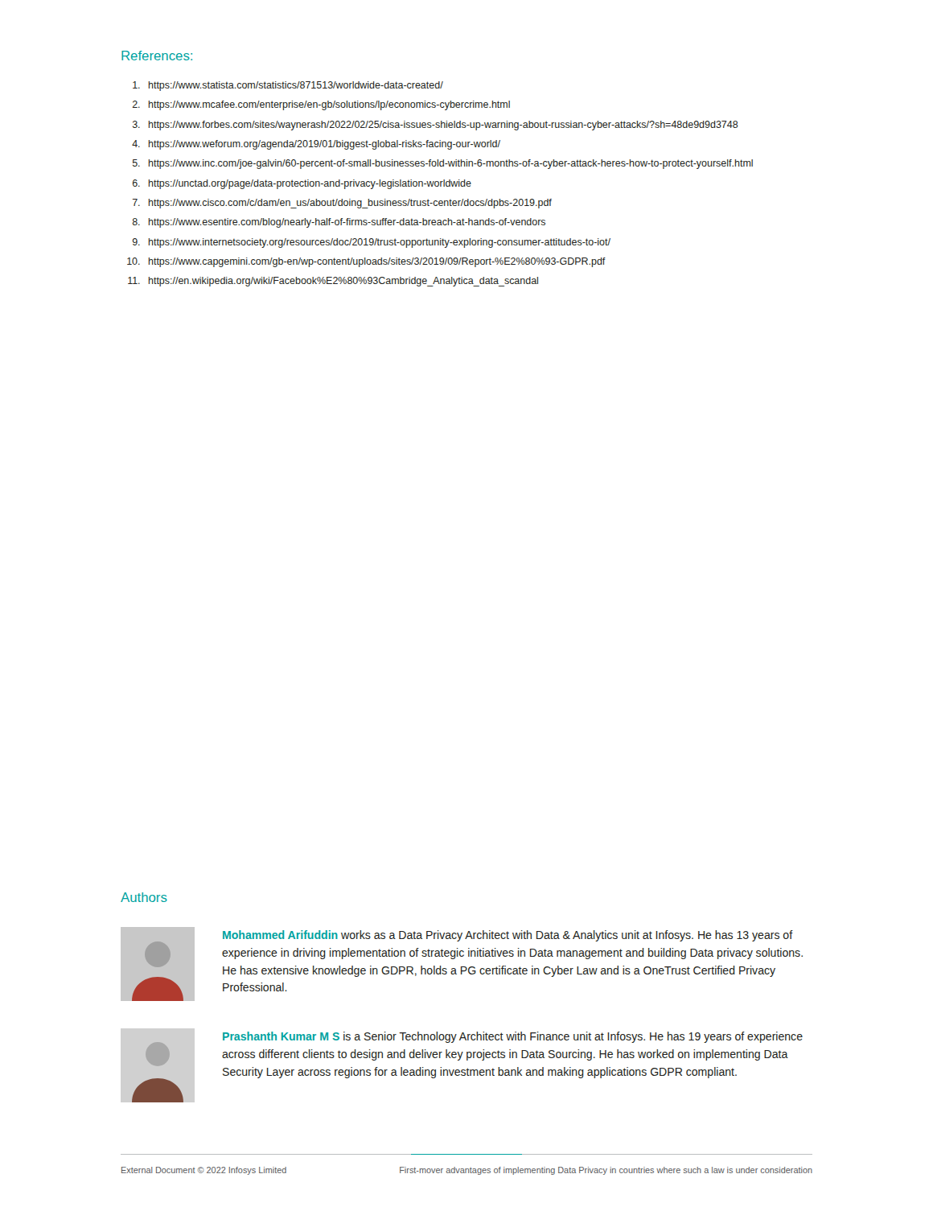References:
https://www.statista.com/statistics/871513/worldwide-data-created/
https://www.mcafee.com/enterprise/en-gb/solutions/lp/economics-cybercrime.html
https://www.forbes.com/sites/waynerash/2022/02/25/cisa-issues-shields-up-warning-about-russian-cyber-attacks/?sh=48de9d9d3748
https://www.weforum.org/agenda/2019/01/biggest-global-risks-facing-our-world/
https://www.inc.com/joe-galvin/60-percent-of-small-businesses-fold-within-6-months-of-a-cyber-attack-heres-how-to-protect-yourself.html
https://unctad.org/page/data-protection-and-privacy-legislation-worldwide
https://www.cisco.com/c/dam/en_us/about/doing_business/trust-center/docs/dpbs-2019.pdf
https://www.esentire.com/blog/nearly-half-of-firms-suffer-data-breach-at-hands-of-vendors
https://www.internetsociety.org/resources/doc/2019/trust-opportunity-exploring-consumer-attitudes-to-iot/
https://www.capgemini.com/gb-en/wp-content/uploads/sites/3/2019/09/Report-%E2%80%93-GDPR.pdf
https://en.wikipedia.org/wiki/Facebook%E2%80%93Cambridge_Analytica_data_scandal
Authors
Mohammed Arifuddin works as a Data Privacy Architect with Data & Analytics unit at Infosys. He has 13 years of experience in driving implementation of strategic initiatives in Data management and building Data privacy solutions. He has extensive knowledge in GDPR, holds a PG certificate in Cyber Law and is a OneTrust Certified Privacy Professional.
Prashanth Kumar M S is a Senior Technology Architect with Finance unit at Infosys. He has 19 years of experience across different clients to design and deliver key projects in Data Sourcing. He has worked on implementing Data Security Layer across regions for a leading investment bank and making applications GDPR compliant.
External Document © 2022 Infosys Limited
First-mover advantages of implementing Data Privacy in countries where such a law is under consideration